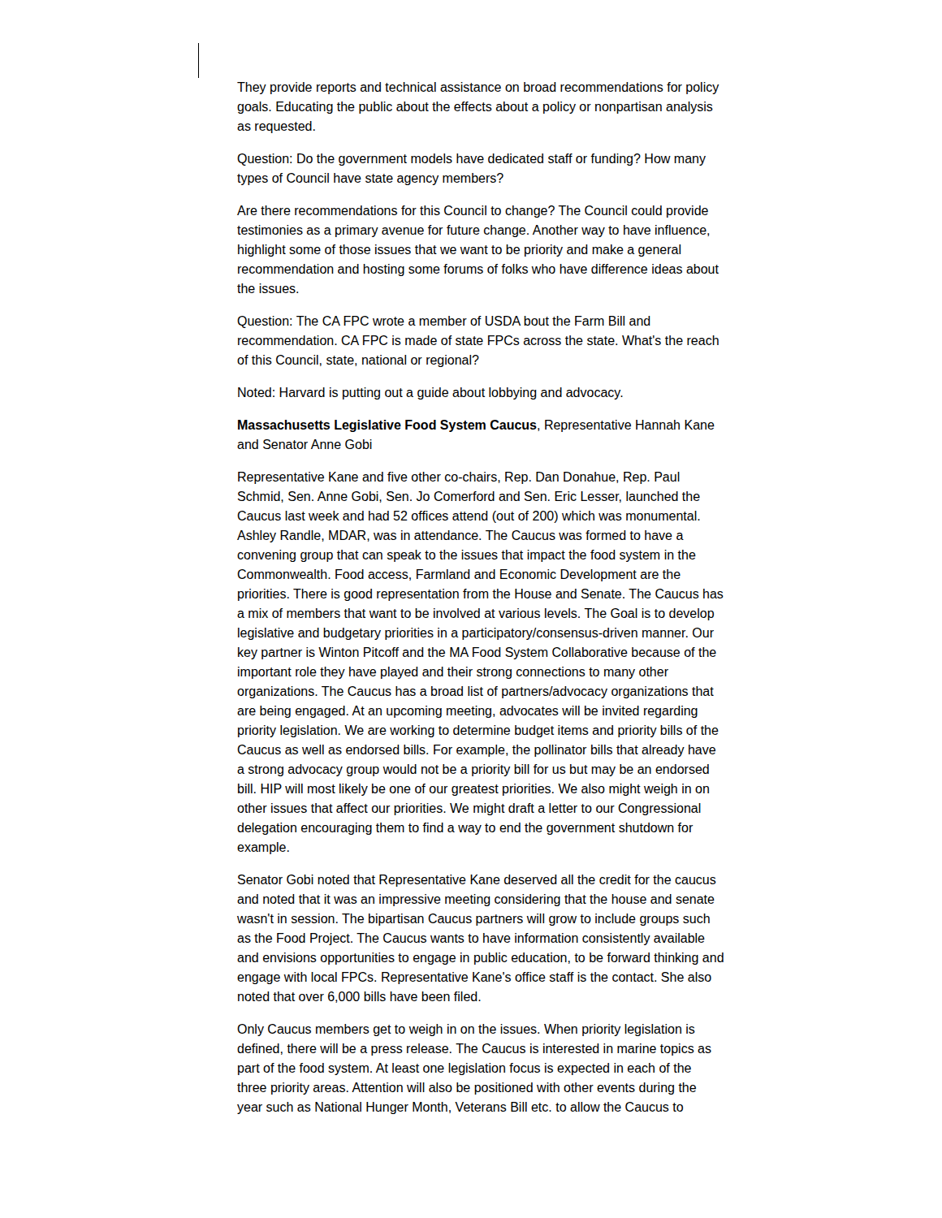They provide reports and technical assistance on broad recommendations for policy goals. Educating the public about the effects about a policy or nonpartisan analysis as requested.
Question: Do the government models have dedicated staff or funding? How many types of Council have state agency members?
Are there recommendations for this Council to change? The Council could provide testimonies as a primary avenue for future change. Another way to have influence, highlight some of those issues that we want to be priority and make a general recommendation and hosting some forums of folks who have difference ideas about the issues.
Question: The CA FPC wrote a member of USDA bout the Farm Bill and recommendation. CA FPC is made of state FPCs across the state. What's the reach of this Council, state, national or regional?
Noted: Harvard is putting out a guide about lobbying and advocacy.
Massachusetts Legislative Food System Caucus, Representative Hannah Kane and Senator Anne Gobi
Representative Kane and five other co-chairs, Rep. Dan Donahue, Rep. Paul Schmid, Sen. Anne Gobi, Sen. Jo Comerford and Sen. Eric Lesser, launched the Caucus last week and had 52 offices attend (out of 200) which was monumental. Ashley Randle, MDAR, was in attendance. The Caucus was formed to have a convening group that can speak to the issues that impact the food system in the Commonwealth. Food access, Farmland and Economic Development are the priorities. There is good representation from the House and Senate. The Caucus has a mix of members that want to be involved at various levels. The Goal is to develop legislative and budgetary priorities in a participatory/consensus-driven manner. Our key partner is Winton Pitcoff and the MA Food System Collaborative because of the important role they have played and their strong connections to many other organizations. The Caucus has a broad list of partners/advocacy organizations that are being engaged. At an upcoming meeting, advocates will be invited regarding priority legislation. We are working to determine budget items and priority bills of the Caucus as well as endorsed bills. For example, the pollinator bills that already have a strong advocacy group would not be a priority bill for us but may be an endorsed bill. HIP will most likely be one of our greatest priorities. We also might weigh in on other issues that affect our priorities. We might draft a letter to our Congressional delegation encouraging them to find a way to end the government shutdown for example.
Senator Gobi noted that Representative Kane deserved all the credit for the caucus and noted that it was an impressive meeting considering that the house and senate wasn't in session. The bipartisan Caucus partners will grow to include groups such as the Food Project. The Caucus wants to have information consistently available and envisions opportunities to engage in public education, to be forward thinking and engage with local FPCs. Representative Kane's office staff is the contact. She also noted that over 6,000 bills have been filed.
Only Caucus members get to weigh in on the issues. When priority legislation is defined, there will be a press release. The Caucus is interested in marine topics as part of the food system. At least one legislation focus is expected in each of the three priority areas. Attention will also be positioned with other events during the year such as National Hunger Month, Veterans Bill etc. to allow the Caucus to